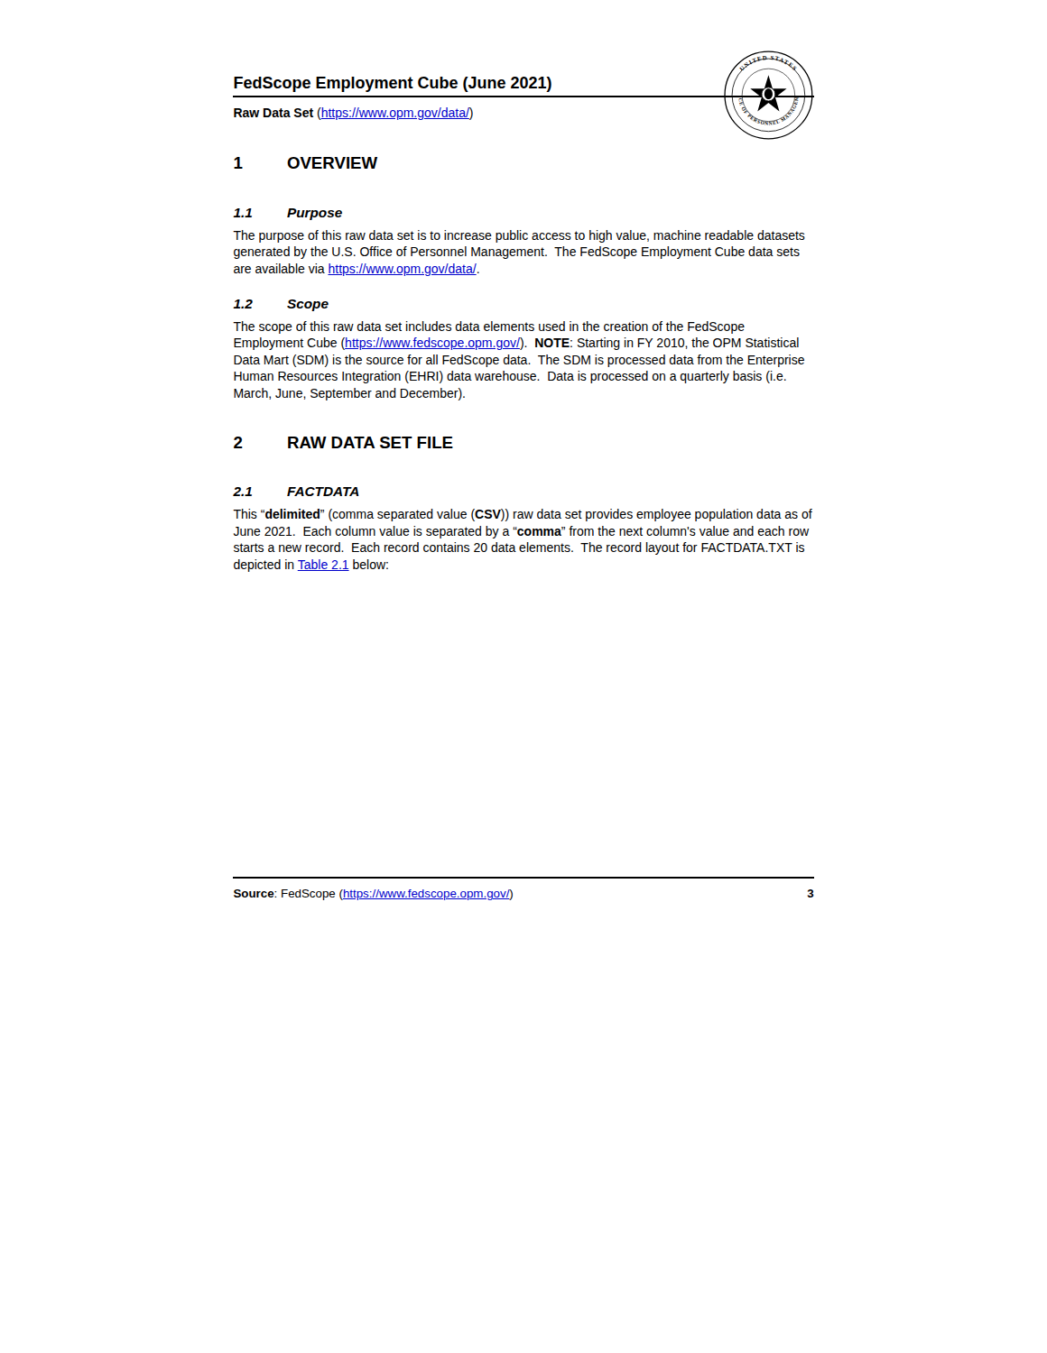UNITED STATES OFFICE OF PERSONNEL MANAGEMENT
FedScope Employment Cube (June 2021)
Raw Data Set (https://www.opm.gov/data/)
1 OVERVIEW
1.1 Purpose
The purpose of this raw data set is to increase public access to high value, machine readable datasets generated by the U.S. Office of Personnel Management. The FedScope Employment Cube data sets are available via https://www.opm.gov/data/.
1.2 Scope
The scope of this raw data set includes data elements used in the creation of the FedScope Employment Cube (https://www.fedscope.opm.gov/). NOTE: Starting in FY 2010, the OPM Statistical Data Mart (SDM) is the source for all FedScope data. The SDM is processed data from the Enterprise Human Resources Integration (EHRI) data warehouse. Data is processed on a quarterly basis (i.e. March, June, September and December).
2 RAW DATA SET FILE
2.1 FACTDATA
This “delimited” (comma separated value (CSV)) raw data set provides employee population data as of June 2021. Each column value is separated by a “comma” from the next column's value and each row starts a new record. Each record contains 20 data elements. The record layout for FACTDATA.TXT is depicted in Table 2.1 below:
Source: FedScope (https://www.fedscope.opm.gov/)
3